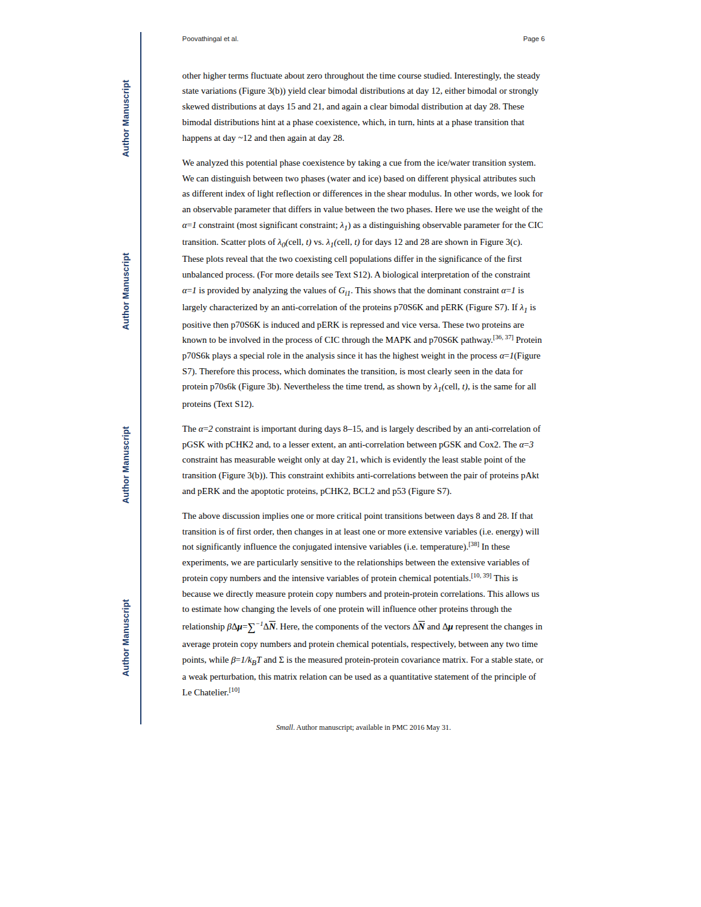Author Manuscript Author Manuscript Author Manuscript Author Manuscript
Poovathingal et al.
Page 6
other higher terms fluctuate about zero throughout the time course studied. Interestingly, the steady state variations (Figure 3(b)) yield clear bimodal distributions at day 12, either bimodal or strongly skewed distributions at days 15 and 21, and again a clear bimodal distribution at day 28. These bimodal distributions hint at a phase coexistence, which, in turn, hints at a phase transition that happens at day ~12 and then again at day 28.
We analyzed this potential phase coexistence by taking a cue from the ice/water transition system. We can distinguish between two phases (water and ice) based on different physical attributes such as different index of light reflection or differences in the shear modulus. In other words, we look for an observable parameter that differs in value between the two phases. Here we use the weight of the α=1 constraint (most significant constraint; λ1) as a distinguishing observable parameter for the CIC transition. Scatter plots of λ0(cell, t) vs. λ1(cell, t) for days 12 and 28 are shown in Figure 3(c). These plots reveal that the two coexisting cell populations differ in the significance of the first unbalanced process. (For more details see Text S12). A biological interpretation of the constraint α=1 is provided by analyzing the values of Gi1. This shows that the dominant constraint α=1 is largely characterized by an anti-correlation of the proteins p70S6K and pERK (Figure S7). If λ1 is positive then p70S6K is induced and pERK is repressed and vice versa. These two proteins are known to be involved in the process of CIC through the MAPK and p70S6K pathway.[36, 37] Protein p70S6k plays a special role in the analysis since it has the highest weight in the process α=1(Figure S7). Therefore this process, which dominates the transition, is most clearly seen in the data for protein p70s6k (Figure 3b). Nevertheless the time trend, as shown by λ1(cell, t), is the same for all proteins (Text S12).
The α=2 constraint is important during days 8–15, and is largely described by an anti-correlation of pGSK with pCHK2 and, to a lesser extent, an anti-correlation between pGSK and Cox2. The α=3 constraint has measurable weight only at day 21, which is evidently the least stable point of the transition (Figure 3(b)). This constraint exhibits anti-correlations between the pair of proteins pAkt and pERK and the apoptotic proteins, pCHK2, BCL2 and p53 (Figure S7).
The above discussion implies one or more critical point transitions between days 8 and 28. If that transition is of first order, then changes in at least one or more extensive variables (i.e. energy) will not significantly influence the conjugated intensive variables (i.e. temperature).[38] In these experiments, we are particularly sensitive to the relationships between the extensive variables of protein copy numbers and the intensive variables of protein chemical potentials.[10, 39] This is because we directly measure protein copy numbers and protein-protein correlations. This allows us to estimate how changing the levels of one protein will influence other proteins through the relationship βΔμ=∑−1ΔN. Here, the components of the vectors ΔN and Δμ represent the changes in average protein copy numbers and protein chemical potentials, respectively, between any two time points, while β=1/kBT and Σ is the measured protein-protein covariance matrix. For a stable state, or a weak perturbation, this matrix relation can be used as a quantitative statement of the principle of Le Chatelier.[10]
Small. Author manuscript; available in PMC 2016 May 31.